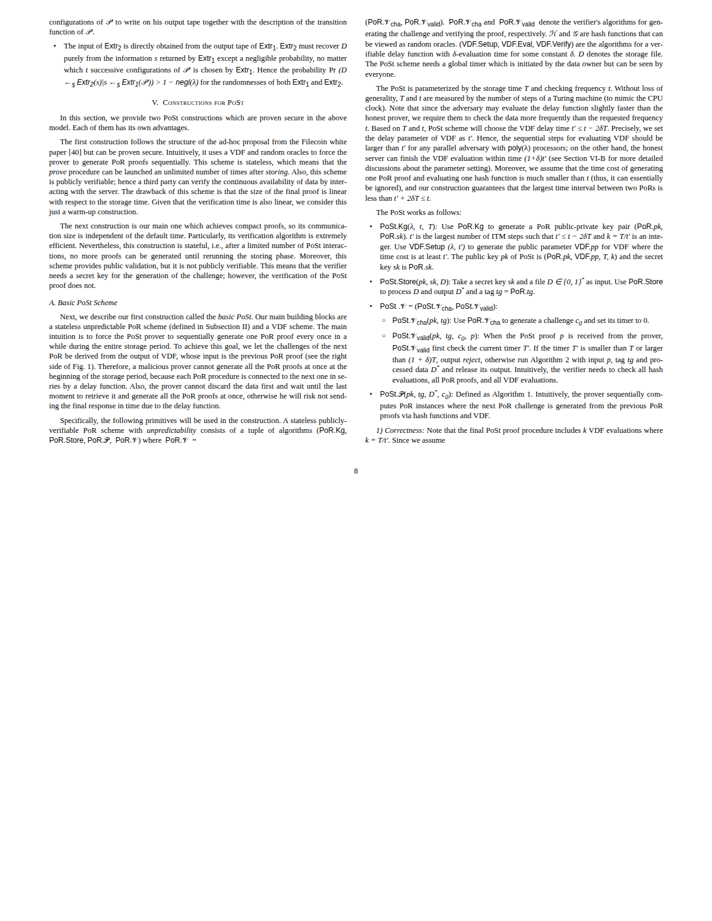configurations of 𝒫′ to write on his output tape together with the description of the transition function of 𝒫′.
The input of Extr2 is directly obtained from the output tape of Extr1. Extr2 must recover D purely from the information s returned by Extr1 except a negligible probability, no matter which t successive configurations of 𝒫′ is chosen by Extr1. Hence the probability Pr (D ←$ Extr2(s)|s ←$ Extr1(𝒫′)) > 1 − negl(λ) for the randomnesses of both Extr1 and Extr2.
V. Constructions for PoSt
In this section, we provide two PoSt constructions which are proven secure in the above model. Each of them has its own advantages.
The first construction follows the structure of the ad-hoc proposal from the Filecoin white paper [40] but can be proven secure. Intuitively, it uses a VDF and random oracles to force the prover to generate PoR proofs sequentially. This scheme is stateless, which means that the prove procedure can be launched an unlimited number of times after storing. Also, this scheme is publicly verifiable; hence a third party can verify the continuous availability of data by interacting with the server. The drawback of this scheme is that the size of the final proof is linear with respect to the storage time. Given that the verification time is also linear, we consider this just a warm-up construction.
The next construction is our main one which achieves compact proofs, so its communication size is independent of the default time. Particularly, its verification algorithm is extremely efficient. Nevertheless, this construction is stateful, i.e., after a limited number of PoSt interactions, no more proofs can be generated until rerunning the storing phase. Moreover, this scheme provides public validation, but it is not publicly verifiable. This means that the verifier needs a secret key for the generation of the challenge; however, the verification of the PoSt proof does not.
A. Basic PoSt Scheme
Next, we describe our first construction called the basic PoSt. Our main building blocks are a stateless unpredictable PoR scheme (defined in Subsection II) and a VDF scheme. The main intuition is to force the PoSt prover to sequentially generate one PoR proof every once in a while during the entire storage period. To achieve this goal, we let the challenges of the next PoR be derived from the output of VDF, whose input is the previous PoR proof (see the right side of Fig. 1). Therefore, a malicious prover cannot generate all the PoR proofs at once at the beginning of the storage period, because each PoR procedure is connected to the next one in series by a delay function. Also, the prover cannot discard the data first and wait until the last moment to retrieve it and generate all the PoR proofs at once, otherwise he will risk not sending the final response in time due to the delay function.
Specifically, the following primitives will be used in the construction. A stateless publicly-verifiable PoR scheme with unpredictability consists of a tuple of algorithms (PoR.Kg, PoR.Store, PoR.𝒫, PoR.𝒱) where PoR.𝒱 =
(PoR.𝒱cha, PoR.𝒱valid). PoR.𝒱cha and PoR.𝒱valid denote the verifier's algorithms for generating the challenge and verifying the proof, respectively. ℋ and 𝒢 are hash functions that can be viewed as random oracles. (VDF.Setup, VDF.Eval, VDF.Verify) are the algorithms for a verifiable delay function with δ-evaluation time for some constant δ. D denotes the storage file. The PoSt scheme needs a global timer which is initiated by the data owner but can be seen by everyone.
The PoSt is parameterized by the storage time T and checking frequency t. Without loss of generality, T and t are measured by the number of steps of a Turing machine (to mimic the CPU clock). Note that since the adversary may evaluate the delay function slightly faster than the honest prover, we require them to check the data more frequently than the requested frequency t. Based on T and t, PoSt scheme will choose the VDF delay time t′ ≤ t − 2δT. Precisely, we set the delay parameter of VDF as t′. Hence, the sequential steps for evaluating VDF should be larger than t′ for any parallel adversary with poly(λ) processors; on the other hand, the honest server can finish the VDF evaluation within time (1+δ)t′ (see Section VI-B for more detailed discussions about the parameter setting). Moreover, we assume that the time cost of generating one PoR proof and evaluating one hash function is much smaller than t (thus, it can essentially be ignored), and our construction guarantees that the largest time interval between two PoRs is less than t′ + 2δT ≤ t.
The PoSt works as follows:
PoSt.Kg(λ, t, T): Use PoR.Kg to generate a PoR public-private key pair (PoR. pk, PoR. sk). t′ is the largest number of ITM steps such that t′ ≤ t − 2δT and k = T/t′ is an integer. Use VDF.Setup (λ, t′) to generate the public parameter VDF. pp for VDF where the time cost is at least t′. The public key pk of PoSt is (PoR. pk, VDF. pp, T, k) and the secret key sk is PoR. sk.
PoSt.Store(pk, sk, D): Take a secret key sk and a file D ∈ {0, 1}* as input. Use PoR.Store to process D and output D* and a tag tg = PoR. tg.
PoSt .𝒱 = (PoSt.𝒱cha, PoSt.𝒱valid):
PoSt.𝒱cha(pk, tg): Use PoR.𝒱cha to generate a challenge c0 and set its timer to 0.
PoSt.𝒱valid(pk, tg, c0, p): When the PoSt proof p is received from the prover, PoSt.𝒱valid first check the current timer T′. If the timer T′ is smaller than T or larger than (1 + δ)T, output reject, otherwise run Algorithm 2 with input p, tag tg and processed data D* and release its output. Intuitively, the verifier needs to check all hash evaluations, all PoR proofs, and all VDF evaluations.
PoSt.𝒫(pk, tg, D*, c0): Defined as Algorithm 1. Intuitively, the prover sequentially computes PoR instances where the next PoR challenge is generated from the previous PoR proofs via hash functions and VDF.
1) Correctness: Note that the final PoSt proof procedure includes k VDF evaluations where k = T/t′. Since we assume
8